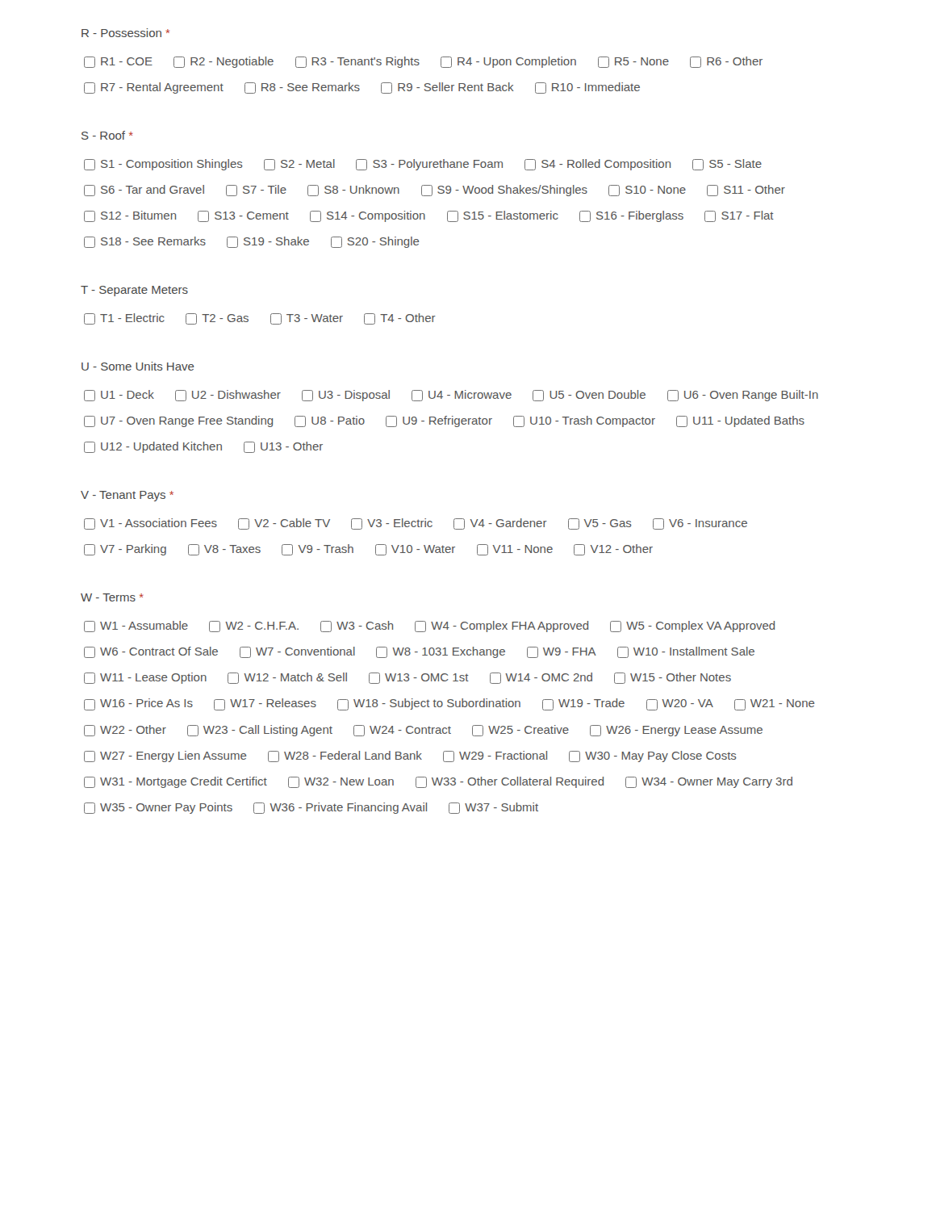R - Possession *
R1 - COE R2 - Negotiable R3 - Tenant's Rights R4 - Upon Completion R5 - None R6 - Other R7 - Rental Agreement R8 - See Remarks R9 - Seller Rent Back R10 - Immediate
S - Roof *
S1 - Composition Shingles S2 - Metal S3 - Polyurethane Foam S4 - Rolled Composition S5 - Slate S6 - Tar and Gravel S7 - Tile S8 - Unknown S9 - Wood Shakes/Shingles S10 - None S11 - Other S12 - Bitumen S13 - Cement S14 - Composition S15 - Elastomeric S16 - Fiberglass S17 - Flat S18 - See Remarks S19 - Shake S20 - Shingle
T - Separate Meters
T1 - Electric T2 - Gas T3 - Water T4 - Other
U - Some Units Have
U1 - Deck U2 - Dishwasher U3 - Disposal U4 - Microwave U5 - Oven Double U6 - Oven Range Built-In U7 - Oven Range Free Standing U8 - Patio U9 - Refrigerator U10 - Trash Compactor U11 - Updated Baths U12 - Updated Kitchen U13 - Other
V - Tenant Pays *
V1 - Association Fees V2 - Cable TV V3 - Electric V4 - Gardener V5 - Gas V6 - Insurance V7 - Parking V8 - Taxes V9 - Trash V10 - Water V11 - None V12 - Other
W - Terms *
W1 - Assumable W2 - C.H.F.A. W3 - Cash W4 - Complex FHA Approved W5 - Complex VA Approved W6 - Contract Of Sale W7 - Conventional W8 - 1031 Exchange W9 - FHA W10 - Installment Sale W11 - Lease Option W12 - Match & Sell W13 - OMC 1st W14 - OMC 2nd W15 - Other Notes W16 - Price As Is W17 - Releases W18 - Subject to Subordination W19 - Trade W20 - VA W21 - None W22 - Other W23 - Call Listing Agent W24 - Contract W25 - Creative W26 - Energy Lease Assume W27 - Energy Lien Assume W28 - Federal Land Bank W29 - Fractional W30 - May Pay Close Costs W31 - Mortgage Credit Certifict W32 - New Loan W33 - Other Collateral Required W34 - Owner May Carry 3rd W35 - Owner Pay Points W36 - Private Financing Avail W37 - Submit